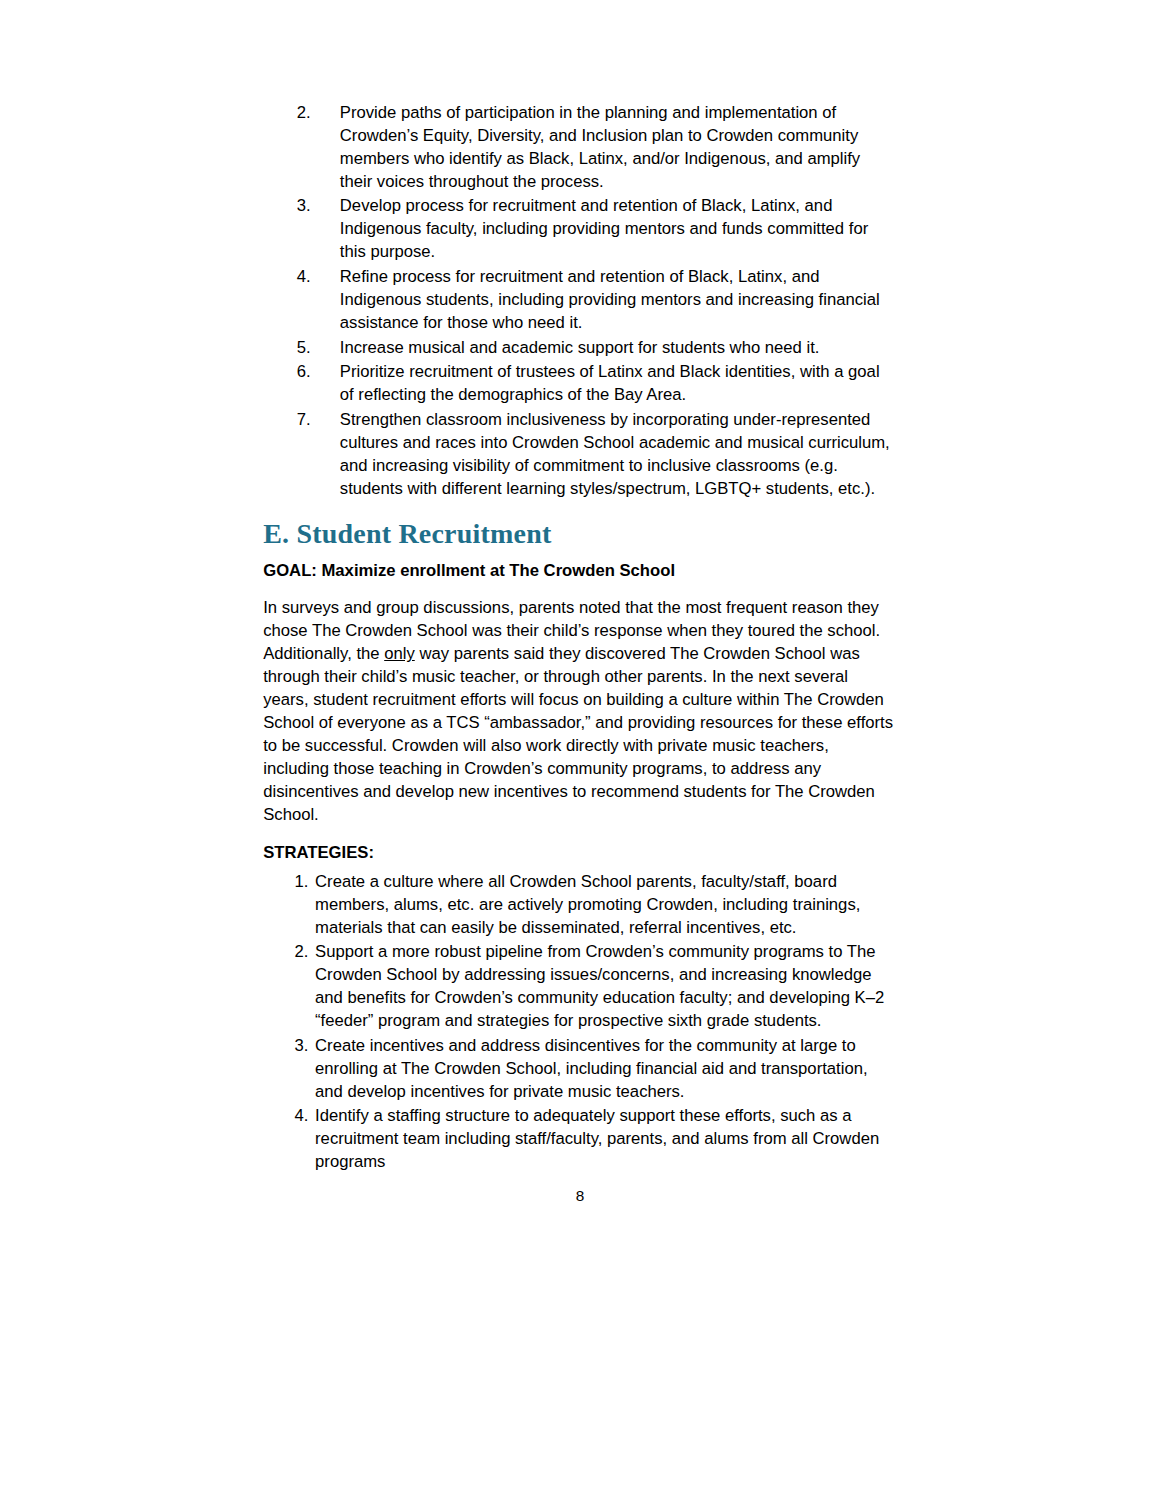2. Provide paths of participation in the planning and implementation of Crowden’s Equity, Diversity, and Inclusion plan to Crowden community members who identify as Black, Latinx, and/or Indigenous, and amplify their voices throughout the process.
3. Develop process for recruitment and retention of Black, Latinx, and Indigenous faculty, including providing mentors and funds committed for this purpose.
4. Refine process for recruitment and retention of Black, Latinx, and Indigenous students, including providing mentors and increasing financial assistance for those who need it.
5. Increase musical and academic support for students who need it.
6. Prioritize recruitment of trustees of Latinx and Black identities, with a goal of reflecting the demographics of the Bay Area.
7. Strengthen classroom inclusiveness by incorporating under-represented cultures and races into Crowden School academic and musical curriculum, and increasing visibility of commitment to inclusive classrooms (e.g. students with different learning styles/spectrum, LGBTQ+ students, etc.).
E. Student Recruitment
GOAL: Maximize enrollment at The Crowden School
In surveys and group discussions, parents noted that the most frequent reason they chose The Crowden School was their child’s response when they toured the school. Additionally, the only way parents said they discovered The Crowden School was through their child’s music teacher, or through other parents. In the next several years, student recruitment efforts will focus on building a culture within The Crowden School of everyone as a TCS “ambassador,” and providing resources for these efforts to be successful. Crowden will also work directly with private music teachers, including those teaching in Crowden’s community programs, to address any disincentives and develop new incentives to recommend students for The Crowden School.
STRATEGIES:
Create a culture where all Crowden School parents, faculty/staff, board members, alums, etc. are actively promoting Crowden, including trainings, materials that can easily be disseminated, referral incentives, etc.
Support a more robust pipeline from Crowden’s community programs to The Crowden School by addressing issues/concerns, and increasing knowledge and benefits for Crowden’s community education faculty; and developing K–2 “feeder” program and strategies for prospective sixth grade students.
Create incentives and address disincentives for the community at large to enrolling at The Crowden School, including financial aid and transportation, and develop incentives for private music teachers.
Identify a staffing structure to adequately support these efforts, such as a recruitment team including staff/faculty, parents, and alums from all Crowden programs
8